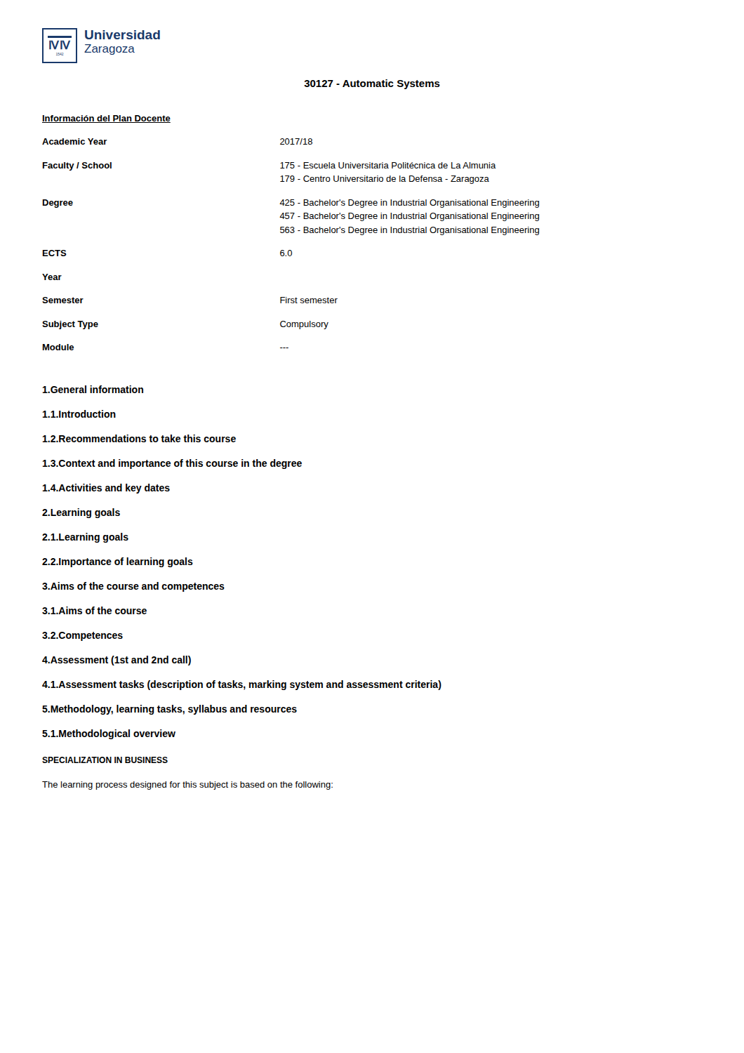ⅣⅣ
1542
Universidad
Zaragoza
30127 - Automatic Systems
Información del Plan Docente
| Academic Year | 2017/18 |
| Faculty / School | 175 - Escuela Universitaria Politécnica de La Almunia 179 - Centro Universitario de la Defensa - Zaragoza |
| Degree | 425 - Bachelor's Degree in Industrial Organisational Engineering 457 - Bachelor's Degree in Industrial Organisational Engineering 563 - Bachelor's Degree in Industrial Organisational Engineering |
| ECTS | 6.0 |
| Year | |
| Semester | First semester |
| Subject Type | Compulsory |
| Module | --- |
1.General information
1.1.Introduction
1.2.Recommendations to take this course
1.3.Context and importance of this course in the degree
1.4.Activities and key dates
2.Learning goals
2.1.Learning goals
2.2.Importance of learning goals
3.Aims of the course and competences
3.1.Aims of the course
3.2.Competences
4.Assessment (1st and 2nd call)
4.1.Assessment tasks (description of tasks, marking system and assessment criteria)
5.Methodology, learning tasks, syllabus and resources
5.1.Methodological overview
SPECIALIZATION IN BUSINESS
The learning process designed for this subject is based on the following: